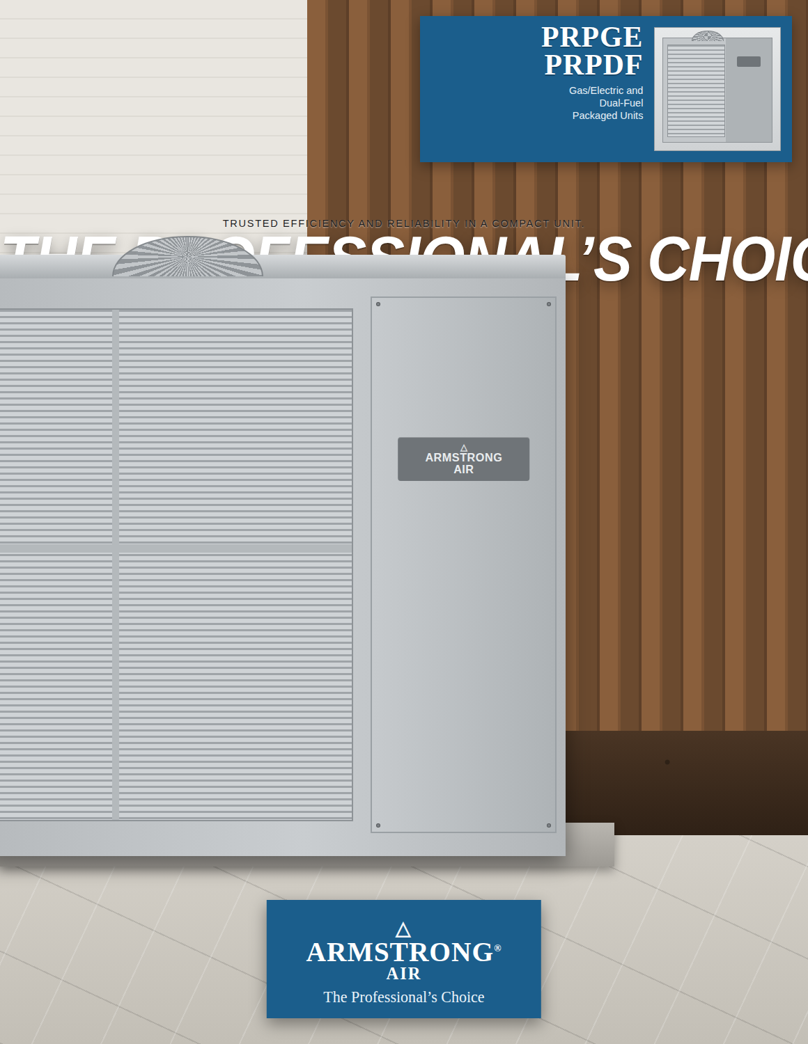PRPGE PRPDF
Gas/Electric and
Dual-Fuel
Packaged Units
Trusted efficiency and reliability in a compact unit.
The Professional’s Choice
△ ARMSTRONG
AIR
△
ARMSTRONG® AIR
The Professional’s Choice
Armstrong Air brochure cover. Product models PRPGE and PRPDF, gas/electric and dual-fuel packaged units. Headline: Trusted efficiency and reliability in a compact unit. The Professional's Choice.